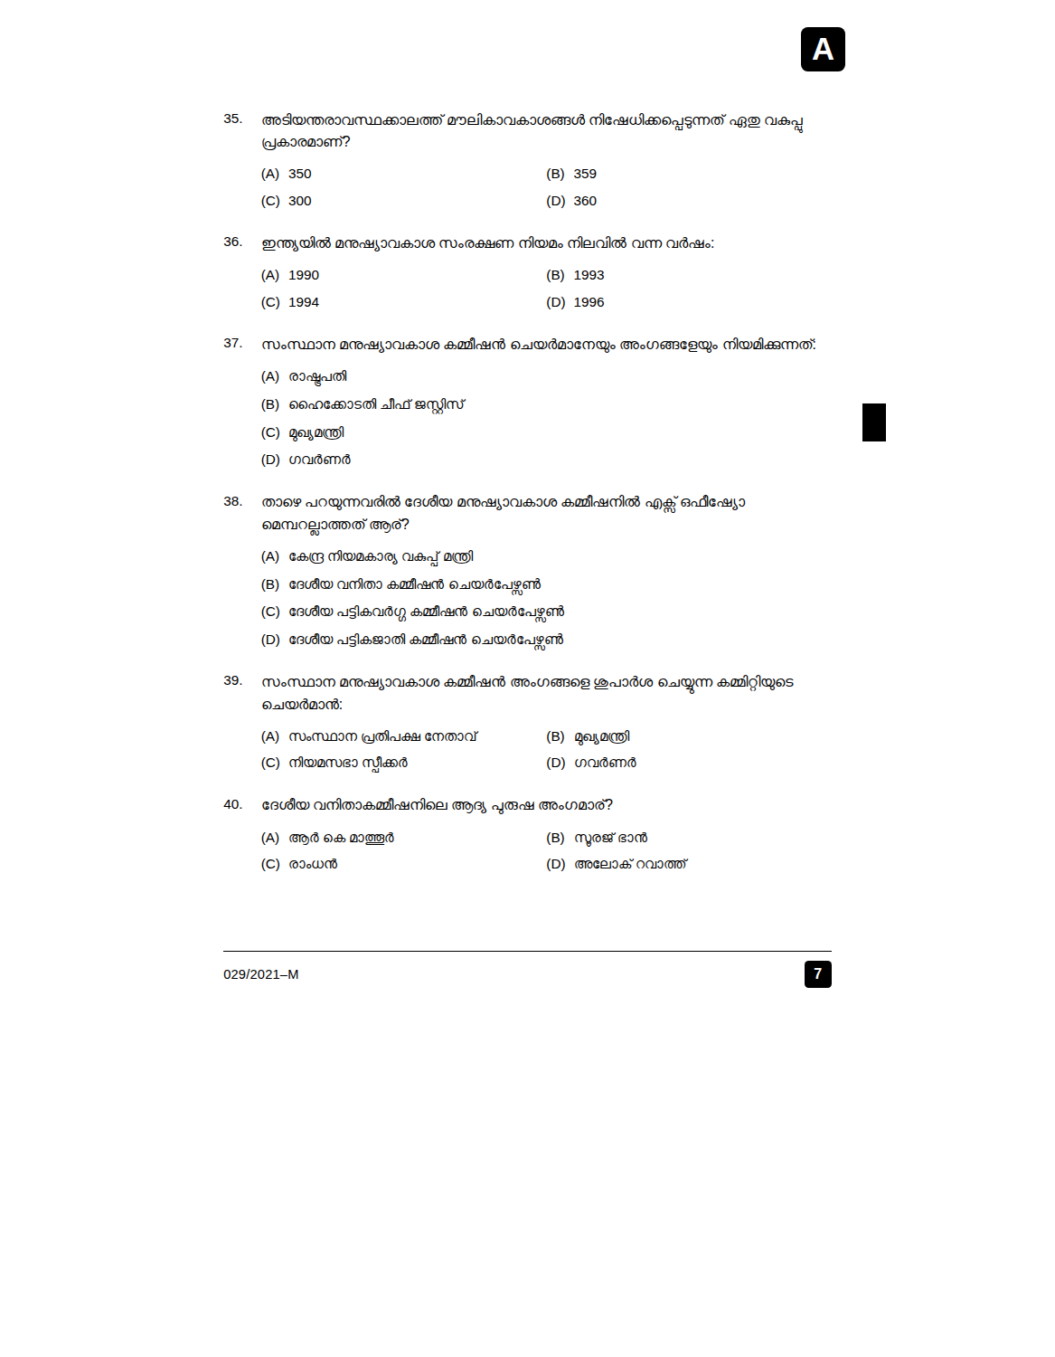A
35.
അടിയന്തരാവസ്ഥക്കാലത്ത് മൗലികാവകാശങ്ങൾ നിഷേധിക്കപ്പെടുന്നത് ഏതു വകുപ്പു പ്രകാരമാണ്?
(A) 350
(B) 359
(C) 300
(D) 360
36.
ഇന്ത്യയിൽ മനുഷ്യാവകാശ സംരക്ഷണ നിയമം നിലവിൽ വന്ന വർഷം:
(A) 1990
(B) 1993
(C) 1994
(D) 1996
37.
സംസ്ഥാന മനുഷ്യാവകാശ കമ്മീഷൻ ചെയർമാനേയും അംഗങ്ങളേയും നിയമിക്കുന്നത്:
(A) രാഷ്ട്രപതി
(B) ഹൈക്കോടതി ചീഫ് ജസ്റ്റിസ്
(C) മുഖ്യമന്ത്രി
(D) ഗവർണർ
38.
താഴെ പറയുന്നവരിൽ ദേശീയ മനുഷ്യാവകാശ കമ്മീഷനിൽ എക്സ് ഒഫീഷ്യോ മെമ്പറല്ലാത്തത് ആര്?
(A) കേന്ദ്ര നിയമകാര്യ വകുപ്പ് മന്ത്രി
(B) ദേശീയ വനിതാ കമ്മീഷൻ ചെയർപേഴ്സൺ
(C) ദേശീയ പട്ടികവർഗ്ഗ കമ്മീഷൻ ചെയർപേഴ്സൺ
(D) ദേശീയ പട്ടികജാതി കമ്മീഷൻ ചെയർപേഴ്സൺ
39.
സംസ്ഥാന മനുഷ്യാവകാശ കമ്മീഷൻ അംഗങ്ങളെ ശുപാർശ ചെയ്യുന്ന കമ്മിറ്റിയുടെ ചെയർമാൻ:
(A) സംസ്ഥാന പ്രതിപക്ഷ നേതാവ്
(B) മുഖ്യമന്ത്രി
(C) നിയമസഭാ സ്പീക്കർ
(D) ഗവർണർ
40.
ദേശീയ വനിതാകമ്മീഷനിലെ ആദ്യ പുരുഷ അംഗമാര്?
(A) ആർ കെ മാത്തൂർ
(B) സൂരജ് ഭാൻ
(C) രാംധൻ
(D) അലോക് റവാത്ത്
029/2021–M
7